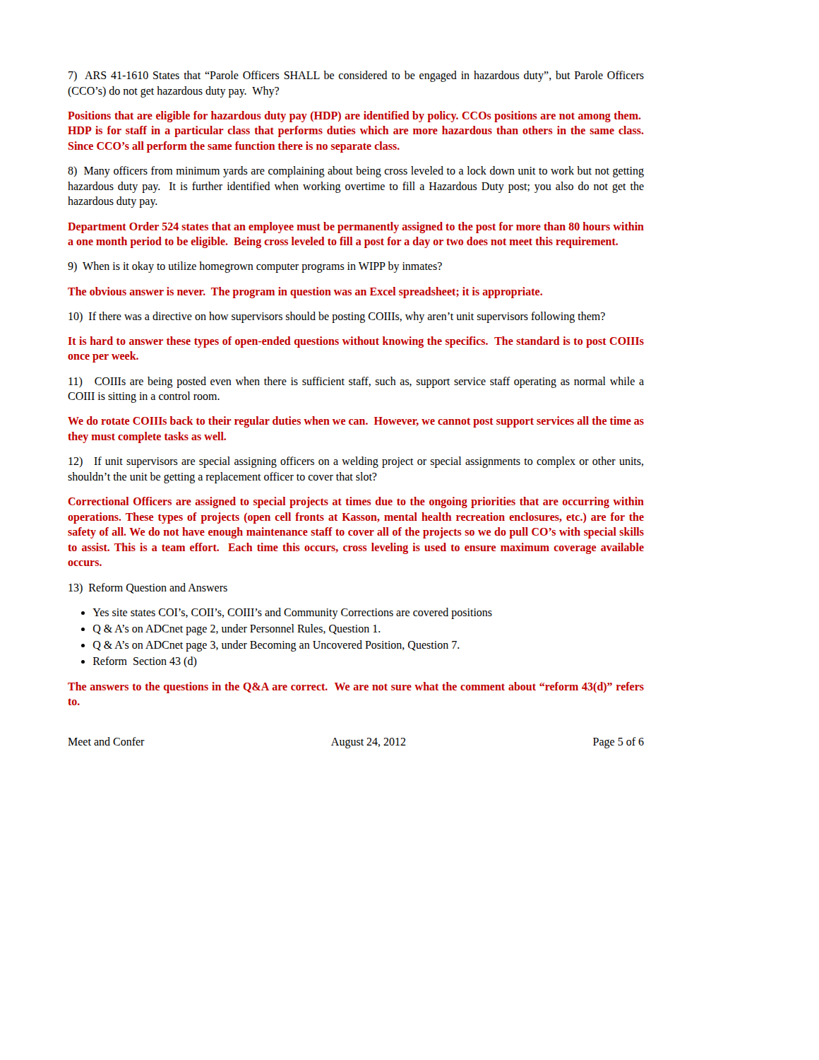7) ARS 41-1610 States that “Parole Officers SHALL be considered to be engaged in hazardous duty”, but Parole Officers (CCO’s) do not get hazardous duty pay. Why?
Positions that are eligible for hazardous duty pay (HDP) are identified by policy. CCOs positions are not among them. HDP is for staff in a particular class that performs duties which are more hazardous than others in the same class. Since CCO’s all perform the same function there is no separate class.
8) Many officers from minimum yards are complaining about being cross leveled to a lock down unit to work but not getting hazardous duty pay. It is further identified when working overtime to fill a Hazardous Duty post; you also do not get the hazardous duty pay.
Department Order 524 states that an employee must be permanently assigned to the post for more than 80 hours within a one month period to be eligible. Being cross leveled to fill a post for a day or two does not meet this requirement.
9) When is it okay to utilize homegrown computer programs in WIPP by inmates?
The obvious answer is never. The program in question was an Excel spreadsheet; it is appropriate.
10) If there was a directive on how supervisors should be posting COIIIs, why aren’t unit supervisors following them?
It is hard to answer these types of open-ended questions without knowing the specifics. The standard is to post COIIIs once per week.
11) COIIIs are being posted even when there is sufficient staff, such as, support service staff operating as normal while a COIII is sitting in a control room.
We do rotate COIIIs back to their regular duties when we can. However, we cannot post support services all the time as they must complete tasks as well.
12) If unit supervisors are special assigning officers on a welding project or special assignments to complex or other units, shouldn’t the unit be getting a replacement officer to cover that slot?
Correctional Officers are assigned to special projects at times due to the ongoing priorities that are occurring within operations. These types of projects (open cell fronts at Kasson, mental health recreation enclosures, etc.) are for the safety of all. We do not have enough maintenance staff to cover all of the projects so we do pull CO’s with special skills to assist. This is a team effort. Each time this occurs, cross leveling is used to ensure maximum coverage available occurs.
13) Reform Question and Answers
Yes site states COI’s, COII’s, COIII’s and Community Corrections are covered positions
Q & A’s on ADCnet page 2, under Personnel Rules, Question 1.
Q & A’s on ADCnet page 3, under Becoming an Uncovered Position, Question 7.
Reform Section 43 (d)
The answers to the questions in the Q&A are correct. We are not sure what the comment about “reform 43(d)” refers to.
Meet and Confer August 24, 2012 Page 5 of 6